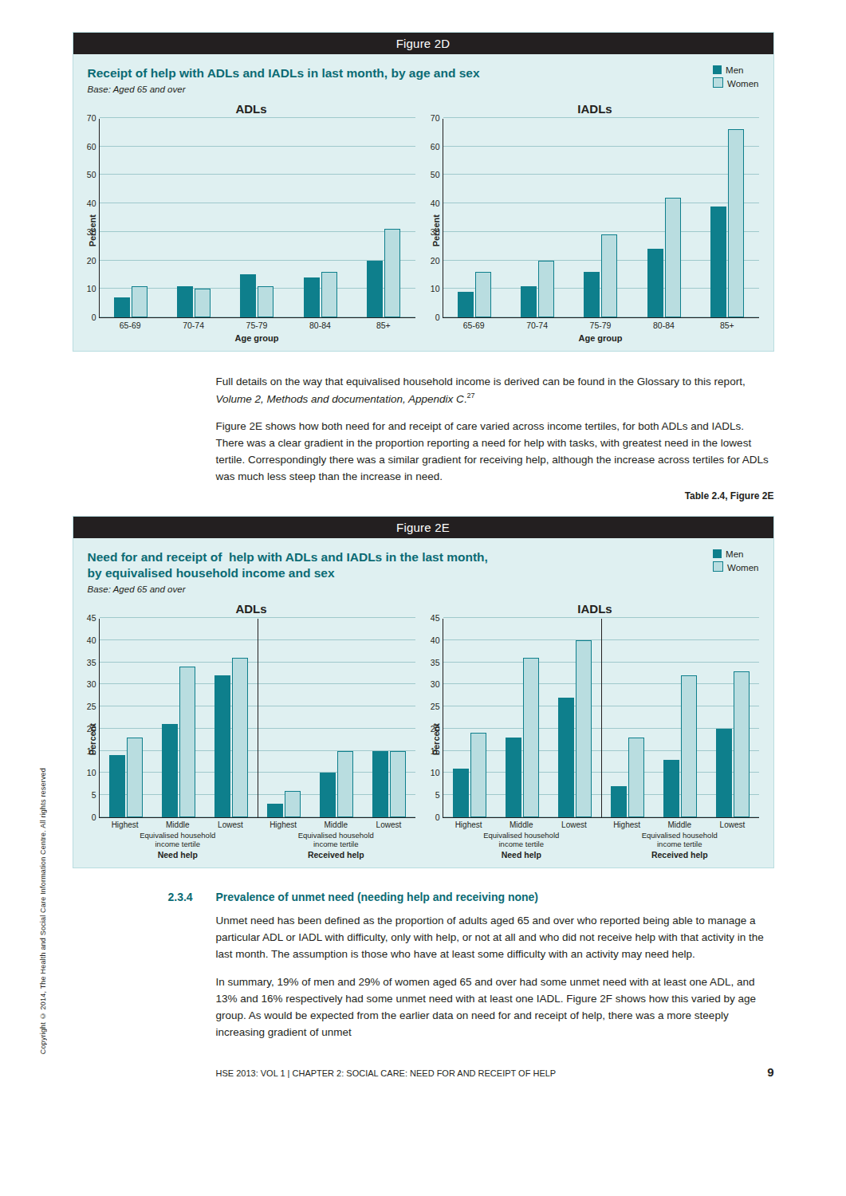Figure 2D
Men
Women
Receipt of help with ADLs and IADLs in last month, by age and sex
Base: Aged 65 and over
ADLs
Percent
70
60
50
40
30
20
10
0
65-6970-7475-7980-8485+
Age group
IADLs
Percent
70
60
50
40
30
20
10
0
65-6970-7475-7980-8485+
Age group
Full details on the way that equivalised household income is derived can be found in the Glossary to this report, Volume 2, Methods and documentation, Appendix C.27
Figure 2E shows how both need for and receipt of care varied across income tertiles, for both ADLs and IADLs. There was a clear gradient in the proportion reporting a need for help with tasks, with greatest need in the lowest tertile. Correspondingly there was a similar gradient for receiving help, although the increase across tertiles for ADLs was much less steep than the increase in need.
Table 2.4, Figure 2E
Figure 2E
Men
Women
Need for and receipt of help with ADLs and IADLs in the last month,
by equivalised household income and sex
Base: Aged 65 and over
ADLs
Percent
45
40
35
30
25
20
15
10
5
0
Highest Middle Lowest Highest Middle Lowest
Equivalised household
income tertile
Equivalised household
income tertile
Need help
Received help
IADLs
Percent
45
40
35
30
25
20
15
10
5
0
Highest Middle Lowest Highest Middle Lowest
Equivalised household
income tertile
Equivalised household
income tertile
Need help
Received help
2.3.4 Prevalence of unmet need (needing help and receiving none)
Unmet need has been defined as the proportion of adults aged 65 and over who reported being able to manage a particular ADL or IADL with difficulty, only with help, or not at all and who did not receive help with that activity in the last month. The assumption is those who have at least some difficulty with an activity may need help.
In summary, 19% of men and 29% of women aged 65 and over had some unmet need with at least one ADL, and 13% and 16% respectively had some unmet need with at least one IADL. Figure 2F shows how this varied by age group. As would be expected from the earlier data on need for and receipt of help, there was a more steeply increasing gradient of unmet
Copyright © 2014, The Health and Social Care Information Centre. All rights reserved
HSE 2013: VOL 1 | CHAPTER 2: SOCIAL CARE: NEED FOR AND RECEIPT OF HELP
9